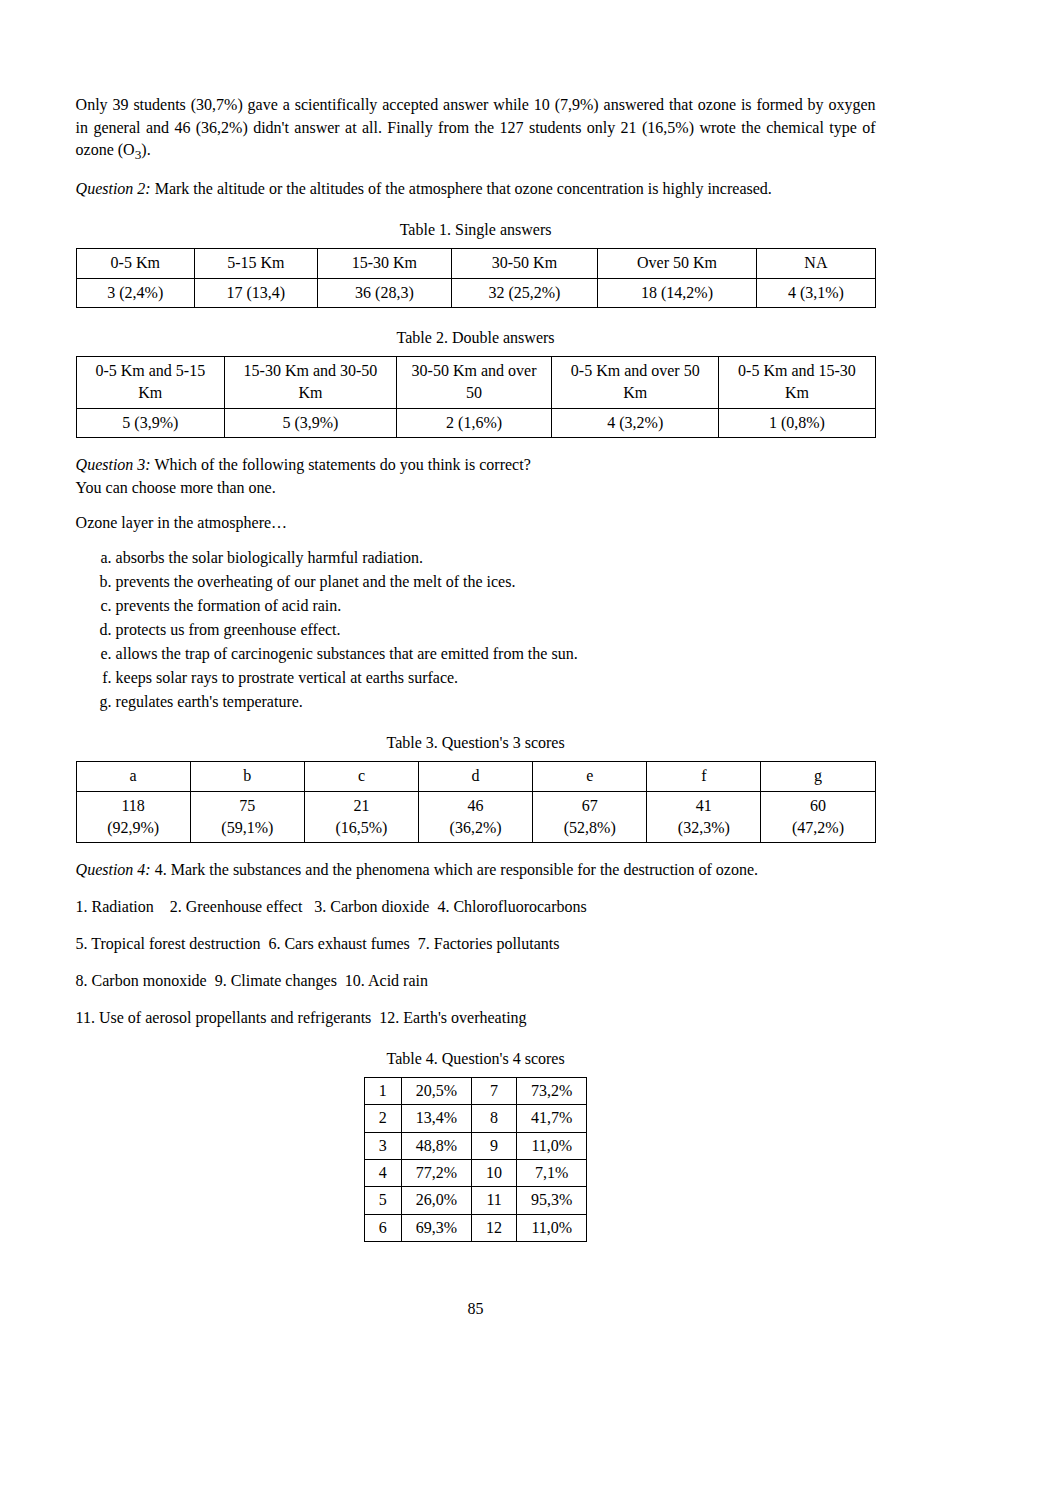Only 39 students (30,7%) gave a scientifically accepted answer while 10 (7,9%) answered that ozone is formed by oxygen in general and 46 (36,2%) didn't answer at all. Finally from the 127 students only 21 (16,5%) wrote the chemical type of ozone (O3).
Question 2: Mark the altitude or the altitudes of the atmosphere that ozone concentration is highly increased.
Table 1. Single answers
| 0-5 Km | 5-15 Km | 15-30 Km | 30-50 Km | Over 50 Km | NA |
| 3 (2,4%) | 17 (13,4) | 36 (28,3) | 32 (25,2%) | 18 (14,2%) | 4 (3,1%) |
Table 2. Double answers
| 0-5 Km and 5-15 Km | 15-30 Km and 30-50 Km | 30-50 Km and over 50 | 0-5 Km and over 50 Km | 0-5 Km and 15-30 Km |
| 5 (3,9%) | 5 (3,9%) | 2 (1,6%) | 4 (3,2%) | 1 (0,8%) |
Question 3: Which of the following statements do you think is correct?
You can choose more than one.
Ozone layer in the atmosphere…
absorbs the solar biologically harmful radiation.
prevents the overheating of our planet and the melt of the ices.
prevents the formation of acid rain.
protects us from greenhouse effect.
allows the trap of carcinogenic substances that are emitted from the sun.
keeps solar rays to prostrate vertical at earths surface.
regulates earth's temperature.
Table 3. Question's 3 scores
| a | b | c | d | e | f | g |
| 118 (92,9%) | 75 (59,1%) | 21 (16,5%) | 46 (36,2%) | 67 (52,8%) | 41 (32,3%) | 60 (47,2%) |
Question 4: 4. Mark the substances and the phenomena which are responsible for the destruction of ozone.
1. Radiation 2. Greenhouse effect 3. Carbon dioxide 4. Chlorofluorocarbons
5. Tropical forest destruction 6. Cars exhaust fumes 7. Factories pollutants
8. Carbon monoxide 9. Climate changes 10. Acid rain
11. Use of aerosol propellants and refrigerants 12. Earth's overheating
Table 4. Question's 4 scores
| 1 | 20,5% | 7 | 73,2% |
| 2 | 13,4% | 8 | 41,7% |
| 3 | 48,8% | 9 | 11,0% |
| 4 | 77,2% | 10 | 7,1% |
| 5 | 26,0% | 11 | 95,3% |
| 6 | 69,3% | 12 | 11,0% |
85